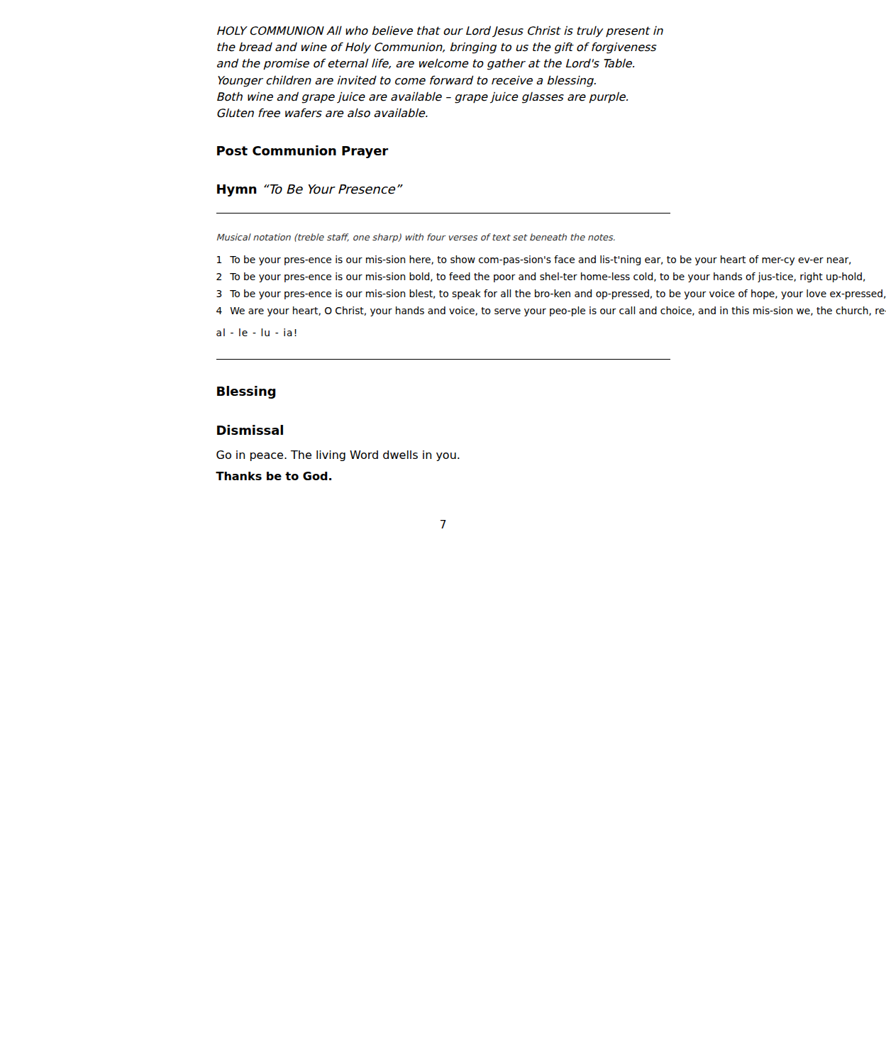HOLY COMMUNION All who believe that our Lord Jesus Christ is truly present in the bread and wine of Holy Communion, bringing to us the gift of forgiveness and the promise of eternal life, are welcome to gather at the Lord's Table. Younger children are invited to come forward to receive a blessing.
Both wine and grape juice are available – grape juice glasses are purple. Gluten free wafers are also available.
Post Communion Prayer
Hymn “To Be Your Presence”
Musical notation (treble staff, one sharp) with four verses of text set beneath the notes.
| 1 | To be your pres-ence is our mis-sion here, to show com-pas-sion's face and lis-t'ning ear, to be your heart of mer-cy ev-er near, |
| 2 | To be your pres-ence is our mis-sion bold, to feed the poor and shel-ter home-less cold, to be your hands of jus-tice, right up-hold, |
| 3 | To be your pres-ence is our mis-sion blest, to speak for all the bro-ken and op-pressed, to be your voice of hope, your love ex-pressed, |
| 4 | We are your heart, O Christ, your hands and voice, to serve your peo-ple is our call and choice, and in this mis-sion we, the church, re-joice, |
al - le - lu - ia!
Blessing
Dismissal
Go in peace. The living Word dwells in you.
Thanks be to God.
7